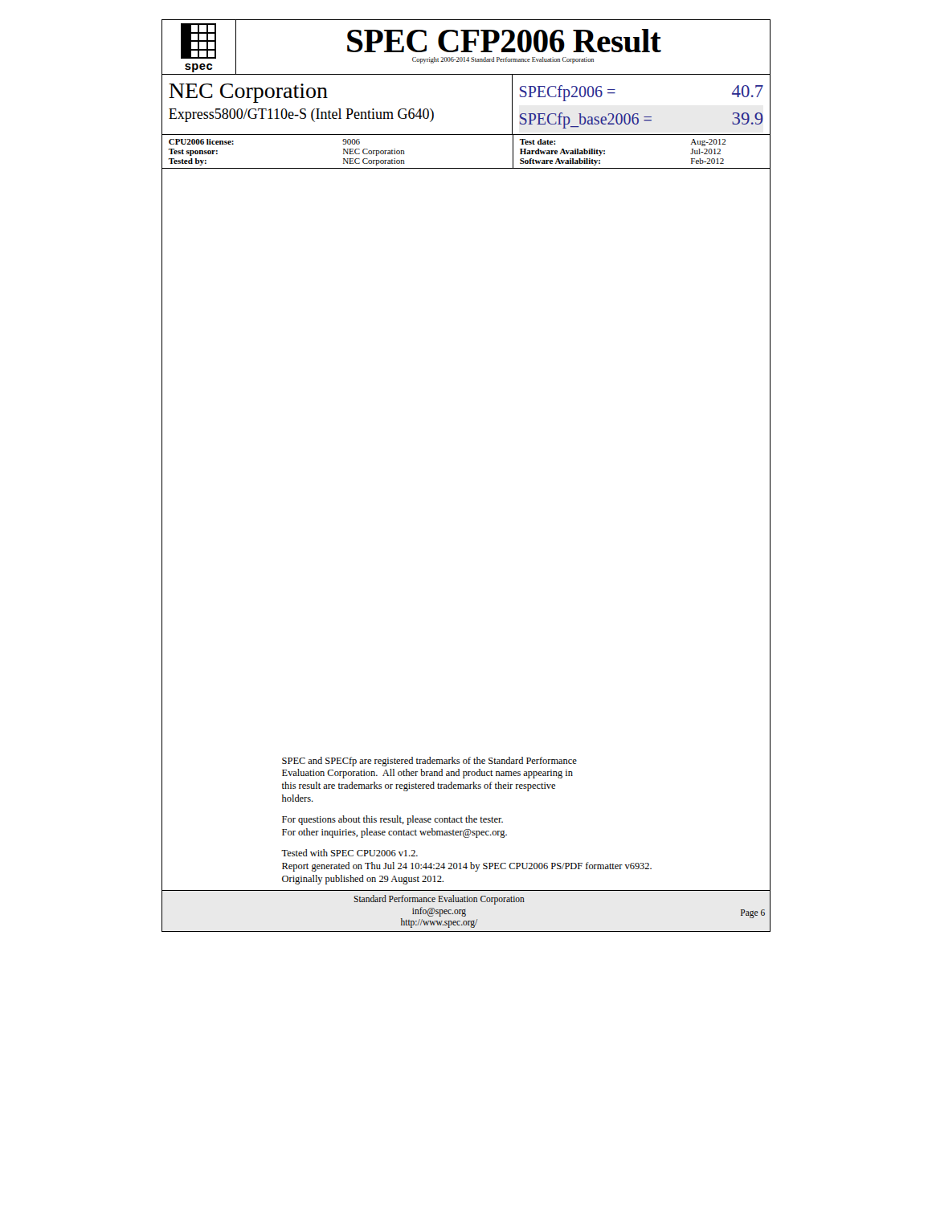spec
SPEC CFP2006 Result
Copyright 2006-2014 Standard Performance Evaluation Corporation
NEC Corporation
Express5800/GT110e-S (Intel Pentium G640)
SPECfp2006 = 40.7
SPECfp_base2006 = 39.9
| CPU2006 license: | 9006 |
| Test sponsor: | NEC Corporation |
| Tested by: | NEC Corporation |
| Test date: | Aug-2012 |
| Hardware Availability: | Jul-2012 |
| Software Availability: | Feb-2012 |
SPEC and SPECfp are registered trademarks of the Standard Performance
Evaluation Corporation. All other brand and product names appearing in
this result are trademarks or registered trademarks of their respective
holders.
For questions about this result, please contact the tester.
For other inquiries, please contact webmaster@spec.org.
Tested with SPEC CPU2006 v1.2.
Report generated on Thu Jul 24 10:44:24 2014 by SPEC CPU2006 PS/PDF formatter v6932.
Originally published on 29 August 2012.
Standard Performance Evaluation Corporation
info@spec.org
http://www.spec.org/
Page 6